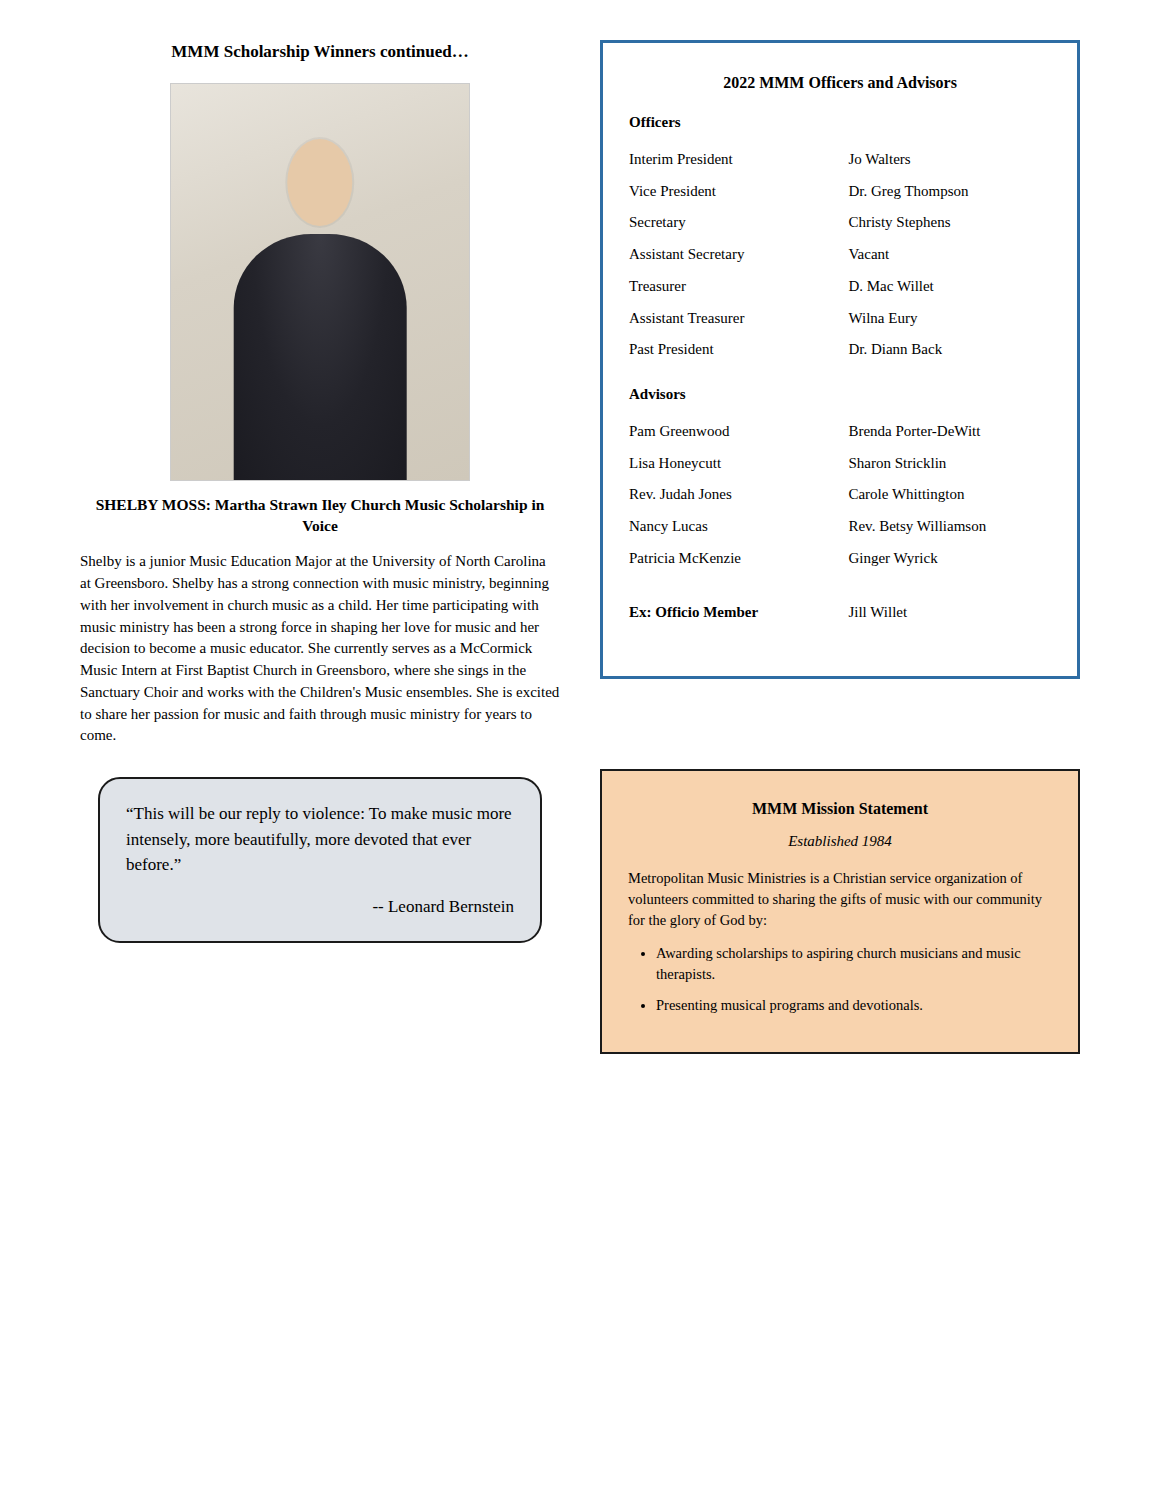MMM Scholarship Winners continued…
SHELBY MOSS: Martha Strawn Iley Church Music Scholarship in Voice
Shelby is a junior Music Education Major at the University of North Carolina at Greensboro. Shelby has a strong connection with music ministry, beginning with her involvement in church music as a child. Her time participating with music ministry has been a strong force in shaping her love for music and her decision to become a music educator. She currently serves as a McCormick Music Intern at First Baptist Church in Greensboro, where she sings in the Sanctuary Choir and works with the Children's Music ensembles. She is excited to share her passion for music and faith through music ministry for years to come.
“This will be our reply to violence: To make music more intensely, more beautifully, more devoted that ever before.”
-- Leonard Bernstein
2022 MMM Officers and Advisors
Officers
| Interim President | Jo Walters |
| Vice President | Dr. Greg Thompson |
| Secretary | Christy Stephens |
| Assistant Secretary | Vacant |
| Treasurer | D. Mac Willet |
| Assistant Treasurer | Wilna Eury |
| Past President | Dr. Diann Back |
Advisors
| Pam Greenwood | Brenda Porter-DeWitt |
| Lisa Honeycutt | Sharon Stricklin |
| Rev. Judah Jones | Carole Whittington |
| Nancy Lucas | Rev. Betsy Williamson |
| Patricia McKenzie | Ginger Wyrick |
| Ex: Officio Member | Jill Willet |
MMM Mission Statement
Established 1984
Metropolitan Music Ministries is a Christian service organization of volunteers committed to sharing the gifts of music with our community for the glory of God by:
Awarding scholarships to aspiring church musicians and music therapists.
Presenting musical programs and devotionals.